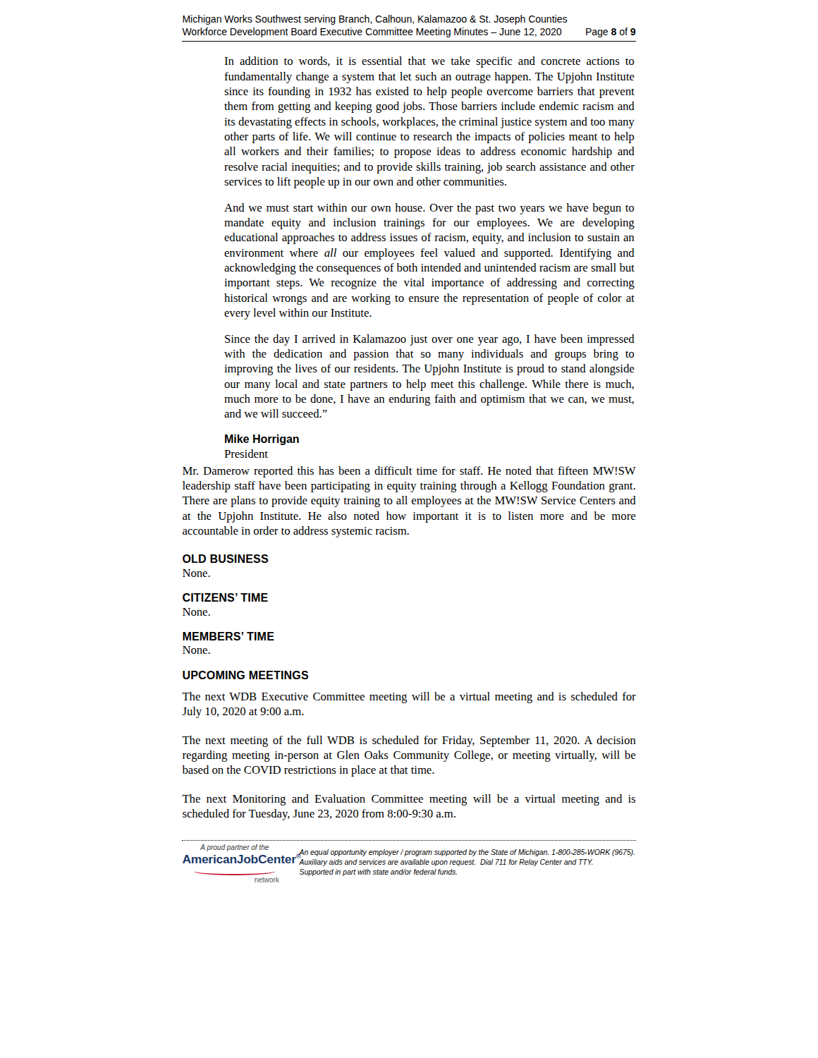Michigan Works Southwest serving Branch, Calhoun, Kalamazoo & St. Joseph Counties Workforce Development Board Executive Committee Meeting Minutes – June 12, 2020 Page 8 of 9
In addition to words, it is essential that we take specific and concrete actions to fundamentally change a system that let such an outrage happen. The Upjohn Institute since its founding in 1932 has existed to help people overcome barriers that prevent them from getting and keeping good jobs. Those barriers include endemic racism and its devastating effects in schools, workplaces, the criminal justice system and too many other parts of life. We will continue to research the impacts of policies meant to help all workers and their families; to propose ideas to address economic hardship and resolve racial inequities; and to provide skills training, job search assistance and other services to lift people up in our own and other communities.
And we must start within our own house. Over the past two years we have begun to mandate equity and inclusion trainings for our employees. We are developing educational approaches to address issues of racism, equity, and inclusion to sustain an environment where all our employees feel valued and supported. Identifying and acknowledging the consequences of both intended and unintended racism are small but important steps. We recognize the vital importance of addressing and correcting historical wrongs and are working to ensure the representation of people of color at every level within our Institute.
Since the day I arrived in Kalamazoo just over one year ago, I have been impressed with the dedication and passion that so many individuals and groups bring to improving the lives of our residents. The Upjohn Institute is proud to stand alongside our many local and state partners to help meet this challenge. While there is much, much more to be done, I have an enduring faith and optimism that we can, we must, and we will succeed.”
Mike Horrigan
President
Mr. Damerow reported this has been a difficult time for staff. He noted that fifteen MW!SW leadership staff have been participating in equity training through a Kellogg Foundation grant. There are plans to provide equity training to all employees at the MW!SW Service Centers and at the Upjohn Institute. He also noted how important it is to listen more and be more accountable in order to address systemic racism.
OLD BUSINESS
None.
CITIZENS’ TIME
None.
MEMBERS’ TIME
None.
UPCOMING MEETINGS
The next WDB Executive Committee meeting will be a virtual meeting and is scheduled for July 10, 2020 at 9:00 a.m.
The next meeting of the full WDB is scheduled for Friday, September 11, 2020. A decision regarding meeting in-person at Glen Oaks Community College, or meeting virtually, will be based on the COVID restrictions in place at that time.
The next Monitoring and Evaluation Committee meeting will be a virtual meeting and is scheduled for Tuesday, June 23, 2020 from 8:00-9:30 a.m.
A proud partner of the
AmericanJob Center®
network
An equal opportunity employer / program supported by the State of Michigan. 1-800-285-WORK (9675).
Auxiliary aids and services are available upon request. Dial 711 for Relay Center and TTY.
Supported in part with state and/or federal funds.